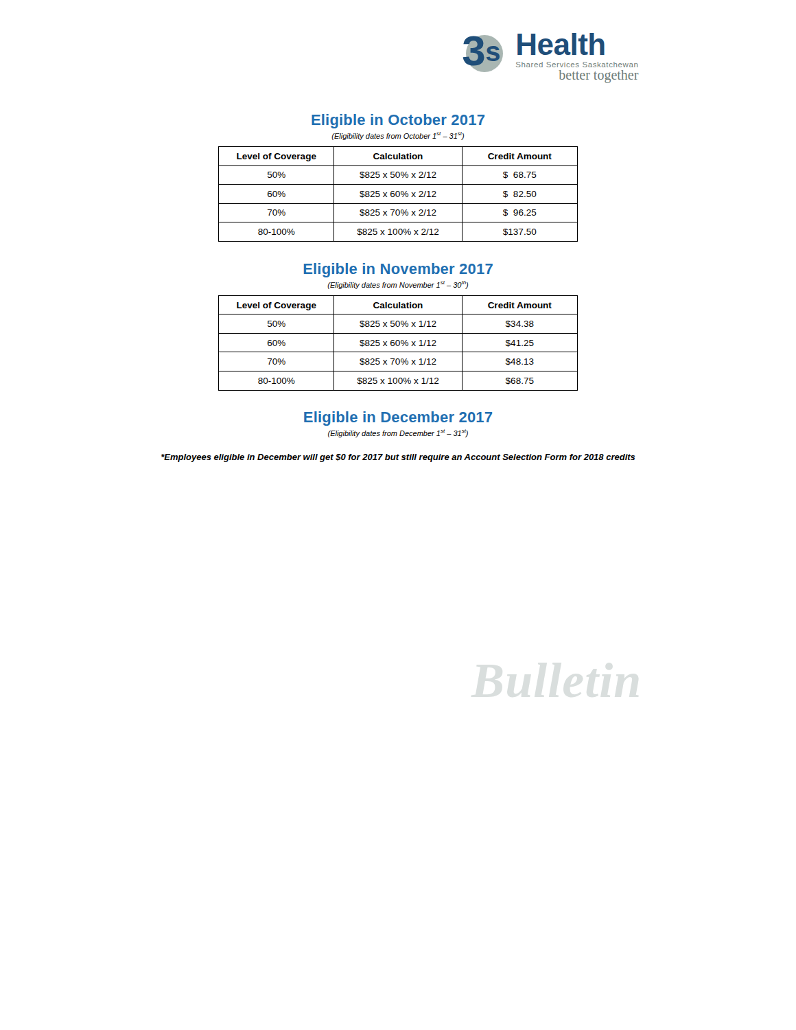3
s
Health Shared Services Saskatchewan better together
Eligible in October 2017
(Eligibility dates from October 1st – 31st)
| Level of Coverage | Calculation | Credit Amount |
| --- | --- | --- |
| 50% | $825 x 50% x 2/12 | $ 68.75 |
| 60% | $825 x 60% x 2/12 | $ 82.50 |
| 70% | $825 x 70% x 2/12 | $ 96.25 |
| 80-100% | $825 x 100% x 2/12 | $137.50 |
Eligible in November 2017
(Eligibility dates from November 1st – 30th)
| Level of Coverage | Calculation | Credit Amount |
| --- | --- | --- |
| 50% | $825 x 50% x 1/12 | $34.38 |
| 60% | $825 x 60% x 1/12 | $41.25 |
| 70% | $825 x 70% x 1/12 | $48.13 |
| 80-100% | $825 x 100% x 1/12 | $68.75 |
Eligible in December 2017
(Eligibility dates from December 1st – 31st)
*Employees eligible in December will get $0 for 2017 but still require an Account Selection Form for 2018 credits
Bulletin